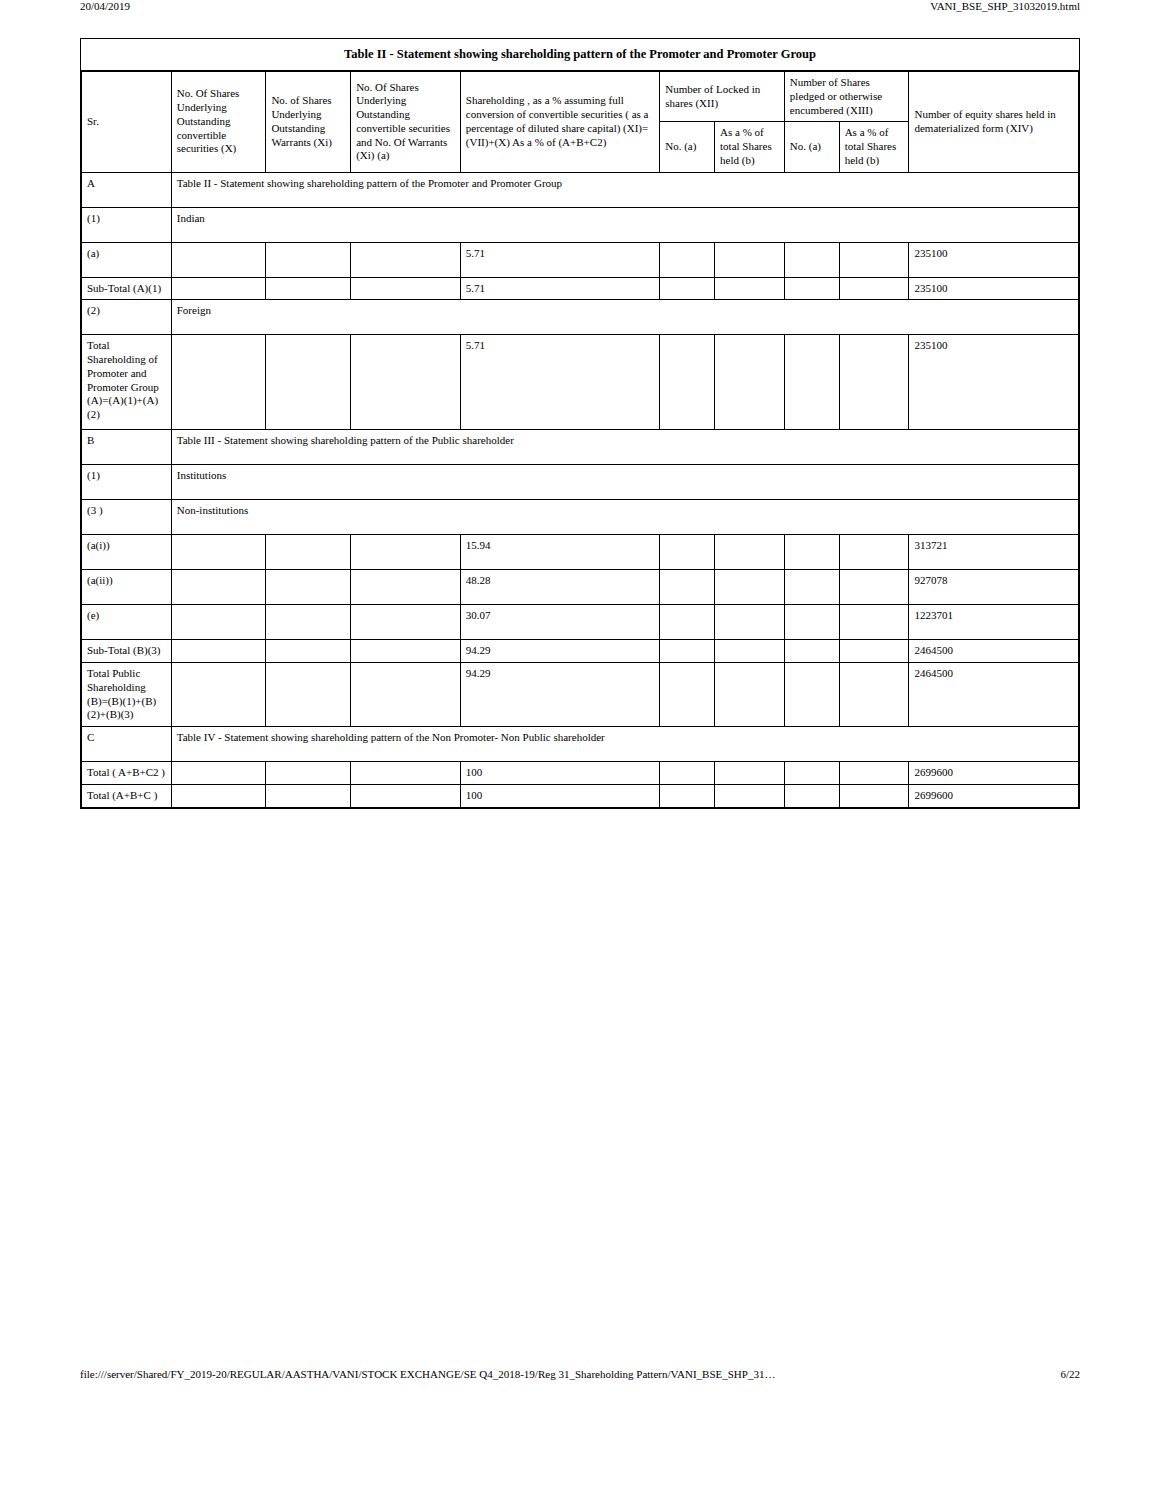20/04/2019
VANI_BSE_SHP_31032019.html
| Table II - Statement showing shareholding pattern of the Promoter and Promoter Group / Sr. / No. Of Shares Underlying Outstanding convertible securities (X) / No. of Shares Underlying Outstanding Warrants (Xi) / No. Of Shares Underlying Outstanding convertible securities and No. Of Warrants (Xi) (a) / Shareholding , as a % assuming full conversion of convertible securities ( as a percentage of diluted share capital) (XI)= (VII)+(X) As a % of (A+B+C2) / Number of Locked in shares (XII) / Number of Shares pledged or otherwise encumbered (XIII) / Number of equity shares held in dematerialized form (XIV) / / --- / --- / --- / --- / --- / --- / --- / --- / / No. (a) / As a % of total Shares held (b) / No. (a) / As a % of total Shares held (b) / / A / Table II - Statement showing shareholding pattern of the Promoter and Promoter Group / / (1) / Indian / / (a) / / / / 5.71 / / / / / 235100 / / Sub-Total (A)(1) / / / / 5.71 / / / / / 235100 / / (2) / Foreign / / Total Shareholding of Promoter and Promoter Group (A)=(A)(1)+(A)(2) / / / / 5.71 / / / / / 235100 / / B / Table III - Statement showing shareholding pattern of the Public shareholder / / (1) / Institutions / / (3 ) / Non-institutions / / (a(i)) / / / / 15.94 / / / / / 313721 / / (a(ii)) / / / / 48.28 / / / / / 927078 / / (e) / / / / 30.07 / / / / / 1223701 / / Sub-Total (B)(3) / / / / 94.29 / / / / / 2464500 / / Total Public Shareholding (B)=(B)(1)+(B)(2)+(B)(3) / / / / 94.29 / / / / / 2464500 / / C / Table IV - Statement showing shareholding pattern of the Non Promoter- Non Public shareholder / / Total ( A+B+C2 ) / / / / 100 / / / / / 2699600 / / Total (A+B+C ) / / / / 100 / / / / / 2699600 / |
file:///server/Shared/FY_2019-20/REGULAR/AASTHA/VANI/STOCK EXCHANGE/SE Q4_2018-19/Reg 31_Shareholding Pattern/VANI_BSE_SHP_31…
6/22